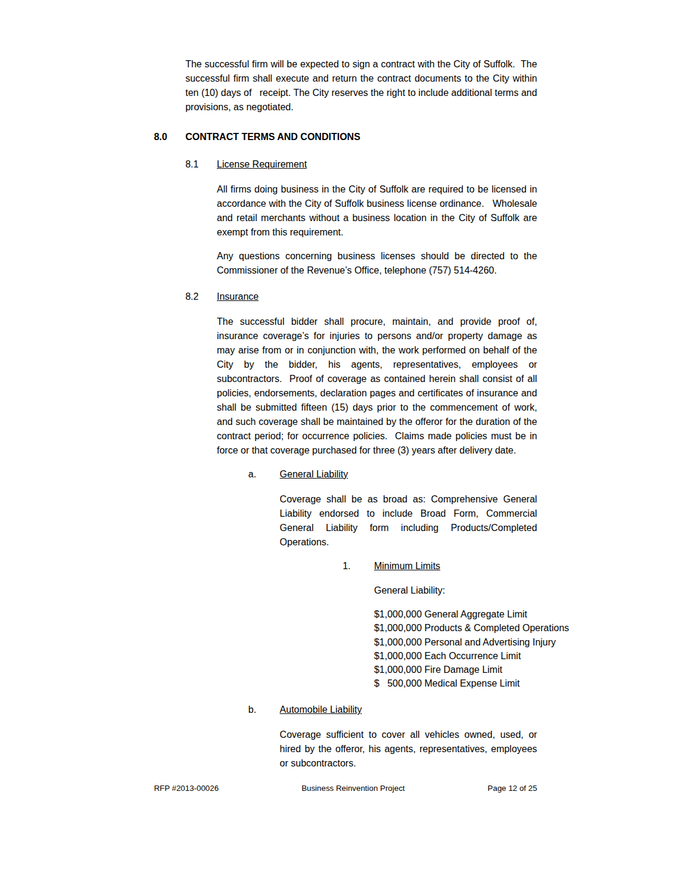The successful firm will be expected to sign a contract with the City of Suffolk. The successful firm shall execute and return the contract documents to the City within ten (10) days of receipt. The City reserves the right to include additional terms and provisions, as negotiated.
8.0 CONTRACT TERMS AND CONDITIONS
8.1 License Requirement
All firms doing business in the City of Suffolk are required to be licensed in accordance with the City of Suffolk business license ordinance. Wholesale and retail merchants without a business location in the City of Suffolk are exempt from this requirement.
Any questions concerning business licenses should be directed to the Commissioner of the Revenue’s Office, telephone (757) 514-4260.
8.2 Insurance
The successful bidder shall procure, maintain, and provide proof of, insurance coverage’s for injuries to persons and/or property damage as may arise from or in conjunction with, the work performed on behalf of the City by the bidder, his agents, representatives, employees or subcontractors. Proof of coverage as contained herein shall consist of all policies, endorsements, declaration pages and certificates of insurance and shall be submitted fifteen (15) days prior to the commencement of work, and such coverage shall be maintained by the offeror for the duration of the contract period; for occurrence policies. Claims made policies must be in force or that coverage purchased for three (3) years after delivery date.
a. General Liability
Coverage shall be as broad as: Comprehensive General Liability endorsed to include Broad Form, Commercial General Liability form including Products/Completed Operations.
1. Minimum Limits
General Liability:
$1,000,000 General Aggregate Limit $1,000,000 Products & Completed Operations $1,000,000 Personal and Advertising Injury $1,000,000 Each Occurrence Limit $1,000,000 Fire Damage Limit $ 500,000 Medical Expense Limit
b. Automobile Liability
Coverage sufficient to cover all vehicles owned, used, or hired by the offeror, his agents, representatives, employees or subcontractors.
RFP #2013-00026 Business Reinvention Project Page 12 of 25